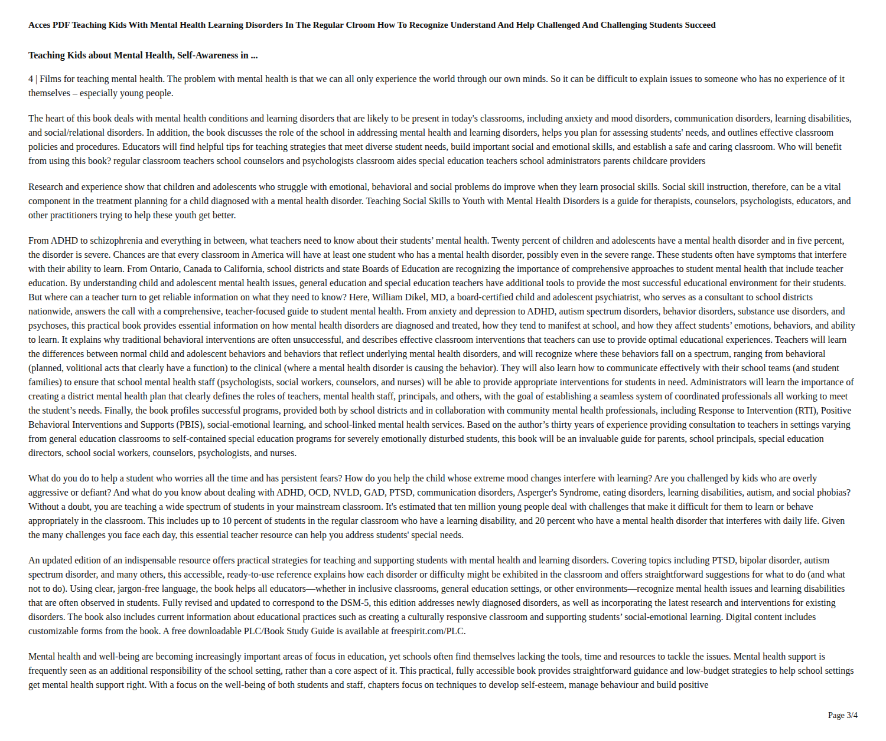Acces PDF Teaching Kids With Mental Health Learning Disorders In The Regular Clroom How To Recognize Understand And Help Challenged And Challenging Students Succeed
Teaching Kids about Mental Health, Self-Awareness in ...
4 | Films for teaching mental health. The problem with mental health is that we can all only experience the world through our own minds. So it can be difficult to explain issues to someone who has no experience of it themselves – especially young people.
The heart of this book deals with mental health conditions and learning disorders that are likely to be present in today's classrooms, including anxiety and mood disorders, communication disorders, learning disabilities, and social/relational disorders. In addition, the book discusses the role of the school in addressing mental health and learning disorders, helps you plan for assessing students' needs, and outlines effective classroom policies and procedures. Educators will find helpful tips for teaching strategies that meet diverse student needs, build important social and emotional skills, and establish a safe and caring classroom. Who will benefit from using this book? regular classroom teachers school counselors and psychologists classroom aides special education teachers school administrators parents childcare providers
Research and experience show that children and adolescents who struggle with emotional, behavioral and social problems do improve when they learn prosocial skills. Social skill instruction, therefore, can be a vital component in the treatment planning for a child diagnosed with a mental health disorder. Teaching Social Skills to Youth with Mental Health Disorders is a guide for therapists, counselors, psychologists, educators, and other practitioners trying to help these youth get better.
From ADHD to schizophrenia and everything in between, what teachers need to know about their students’ mental health. Twenty percent of children and adolescents have a mental health disorder and in five percent, the disorder is severe. Chances are that every classroom in America will have at least one student who has a mental health disorder, possibly even in the severe range. These students often have symptoms that interfere with their ability to learn. From Ontario, Canada to California, school districts and state Boards of Education are recognizing the importance of comprehensive approaches to student mental health that include teacher education. By understanding child and adolescent mental health issues, general education and special education teachers have additional tools to provide the most successful educational environment for their students. But where can a teacher turn to get reliable information on what they need to know? Here, William Dikel, MD, a board-certified child and adolescent psychiatrist, who serves as a consultant to school districts nationwide, answers the call with a comprehensive, teacher-focused guide to student mental health. From anxiety and depression to ADHD, autism spectrum disorders, behavior disorders, substance use disorders, and psychoses, this practical book provides essential information on how mental health disorders are diagnosed and treated, how they tend to manifest at school, and how they affect students’ emotions, behaviors, and ability to learn. It explains why traditional behavioral interventions are often unsuccessful, and describes effective classroom interventions that teachers can use to provide optimal educational experiences. Teachers will learn the differences between normal child and adolescent behaviors and behaviors that reflect underlying mental health disorders, and will recognize where these behaviors fall on a spectrum, ranging from behavioral (planned, volitional acts that clearly have a function) to the clinical (where a mental health disorder is causing the behavior). They will also learn how to communicate effectively with their school teams (and student families) to ensure that school mental health staff (psychologists, social workers, counselors, and nurses) will be able to provide appropriate interventions for students in need. Administrators will learn the importance of creating a district mental health plan that clearly defines the roles of teachers, mental health staff, principals, and others, with the goal of establishing a seamless system of coordinated professionals all working to meet the student’s needs. Finally, the book profiles successful programs, provided both by school districts and in collaboration with community mental health professionals, including Response to Intervention (RTI), Positive Behavioral Interventions and Supports (PBIS), social-emotional learning, and school-linked mental health services. Based on the author’s thirty years of experience providing consultation to teachers in settings varying from general education classrooms to self-contained special education programs for severely emotionally disturbed students, this book will be an invaluable guide for parents, school principals, special education directors, school social workers, counselors, psychologists, and nurses.
What do you do to help a student who worries all the time and has persistent fears? How do you help the child whose extreme mood changes interfere with learning? Are you challenged by kids who are overly aggressive or defiant? And what do you know about dealing with ADHD, OCD, NVLD, GAD, PTSD, communication disorders, Asperger's Syndrome, eating disorders, learning disabilities, autism, and social phobias? Without a doubt, you are teaching a wide spectrum of students in your mainstream classroom. It's estimated that ten million young people deal with challenges that make it difficult for them to learn or behave appropriately in the classroom. This includes up to 10 percent of students in the regular classroom who have a learning disability, and 20 percent who have a mental health disorder that interferes with daily life. Given the many challenges you face each day, this essential teacher resource can help you address students' special needs.
An updated edition of an indispensable resource offers practical strategies for teaching and supporting students with mental health and learning disorders. Covering topics including PTSD, bipolar disorder, autism spectrum disorder, and many others, this accessible, ready-to-use reference explains how each disorder or difficulty might be exhibited in the classroom and offers straightforward suggestions for what to do (and what not to do). Using clear, jargon-free language, the book helps all educators—whether in inclusive classrooms, general education settings, or other environments—recognize mental health issues and learning disabilities that are often observed in students. Fully revised and updated to correspond to the DSM-5, this edition addresses newly diagnosed disorders, as well as incorporating the latest research and interventions for existing disorders. The book also includes current information about educational practices such as creating a culturally responsive classroom and supporting students’ social-emotional learning. Digital content includes customizable forms from the book. A free downloadable PLC/Book Study Guide is available at freespirit.com/PLC.
Mental health and well-being are becoming increasingly important areas of focus in education, yet schools often find themselves lacking the tools, time and resources to tackle the issues. Mental health support is frequently seen as an additional responsibility of the school setting, rather than a core aspect of it. This practical, fully accessible book provides straightforward guidance and low-budget strategies to help school settings get mental health support right. With a focus on the well-being of both students and staff, chapters focus on techniques to develop self-esteem, manage behaviour and build positive
Page 3/4